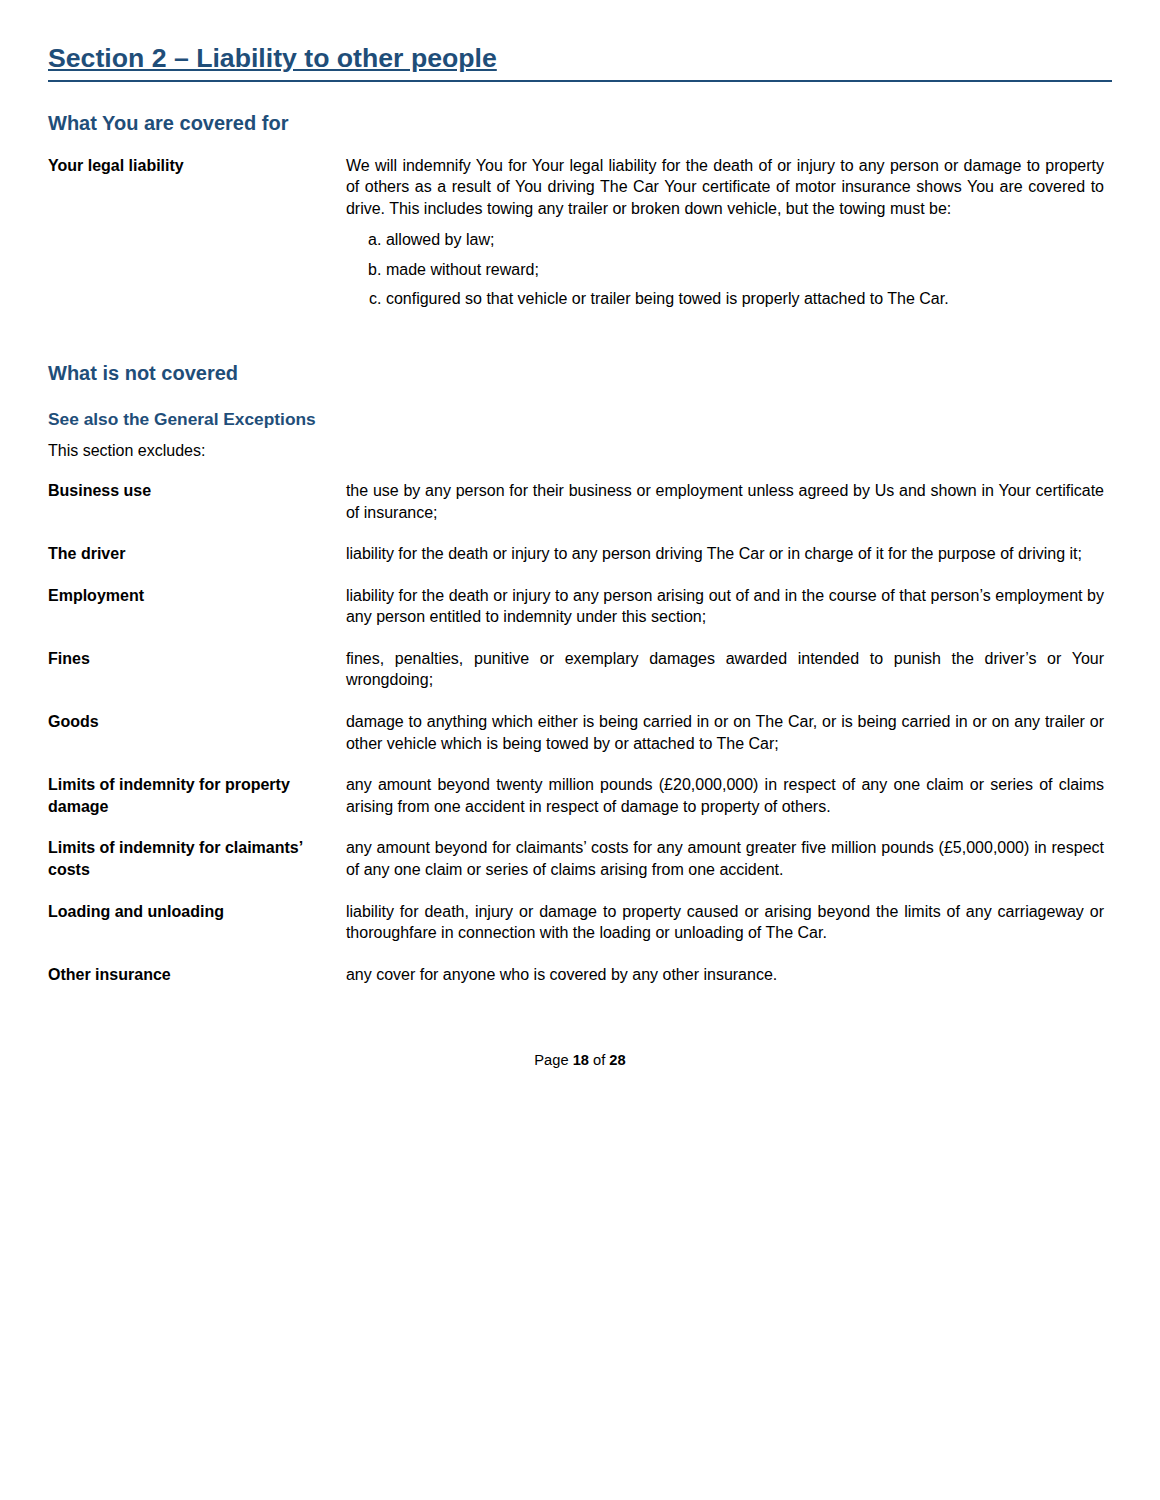Section 2 – Liability to other people
What You are covered for
| Your legal liability | We will indemnify You for Your legal liability for the death of or injury to any person or damage to property of others as a result of You driving The Car Your certificate of motor insurance shows You are covered to drive. This includes towing any trailer or broken down vehicle, but the towing must be: allowed by law; made without reward; configured so that vehicle or trailer being towed is properly attached to The Car. |
What is not covered
See also the General Exceptions
This section excludes:
| Business use | the use by any person for their business or employment unless agreed by Us and shown in Your certificate of insurance; |
| The driver | liability for the death or injury to any person driving The Car or in charge of it for the purpose of driving it; |
| Employment | liability for the death or injury to any person arising out of and in the course of that person’s employment by any person entitled to indemnity under this section; |
| Fines | fines, penalties, punitive or exemplary damages awarded intended to punish the driver’s or Your wrongdoing; |
| Goods | damage to anything which either is being carried in or on The Car, or is being carried in or on any trailer or other vehicle which is being towed by or attached to The Car; |
| Limits of indemnity for property damage | any amount beyond twenty million pounds (£20,000,000) in respect of any one claim or series of claims arising from one accident in respect of damage to property of others. |
| Limits of indemnity for claimants’ costs | any amount beyond for claimants’ costs for any amount greater five million pounds (£5,000,000) in respect of any one claim or series of claims arising from one accident. |
| Loading and unloading | liability for death, injury or damage to property caused or arising beyond the limits of any carriageway or thoroughfare in connection with the loading or unloading of The Car. |
| Other insurance | any cover for anyone who is covered by any other insurance. |
Page 18 of 28